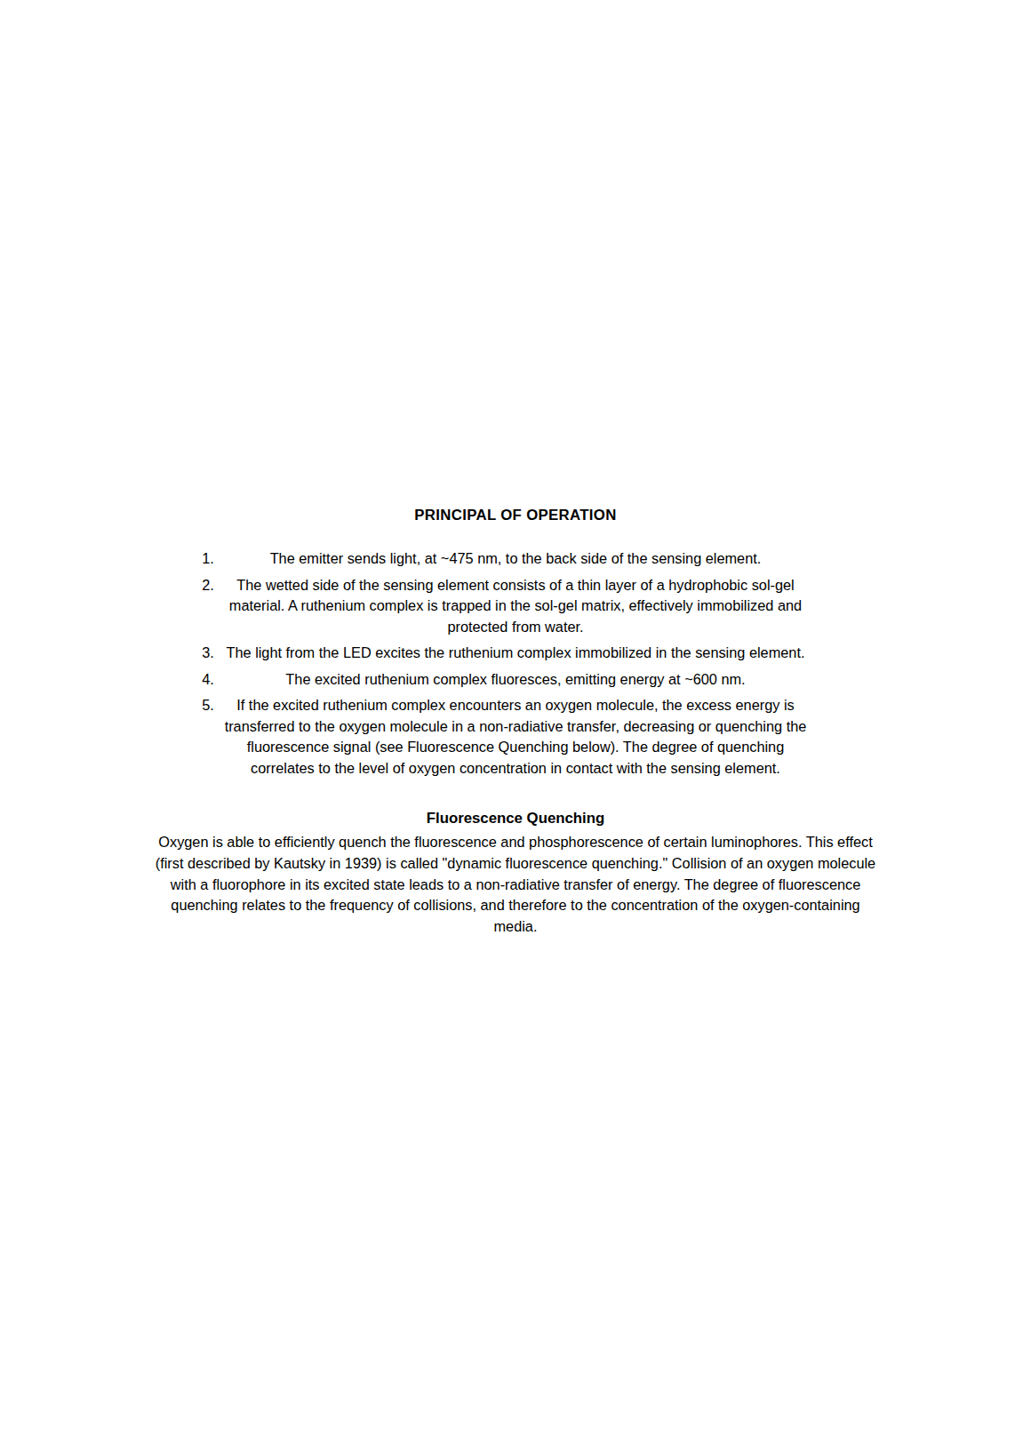PRINCIPAL OF OPERATION
The emitter sends light, at ~475 nm, to the back side of the sensing element.
The wetted side of the sensing element consists of a thin layer of a hydrophobic sol-gel material. A ruthenium complex is trapped in the sol-gel matrix, effectively immobilized and protected from water.
The light from the LED excites the ruthenium complex immobilized in the sensing element.
The excited ruthenium complex fluoresces, emitting energy at ~600 nm.
If the excited ruthenium complex encounters an oxygen molecule, the excess energy is transferred to the oxygen molecule in a non-radiative transfer, decreasing or quenching the fluorescence signal (see Fluorescence Quenching below). The degree of quenching correlates to the level of oxygen concentration in contact with the sensing element.
Fluorescence Quenching
Oxygen is able to efficiently quench the fluorescence and phosphorescence of certain luminophores. This effect (first described by Kautsky in 1939) is called "dynamic fluorescence quenching." Collision of an oxygen molecule with a fluorophore in its excited state leads to a non-radiative transfer of energy. The degree of fluorescence quenching relates to the frequency of collisions, and therefore to the concentration of the oxygen-containing media.